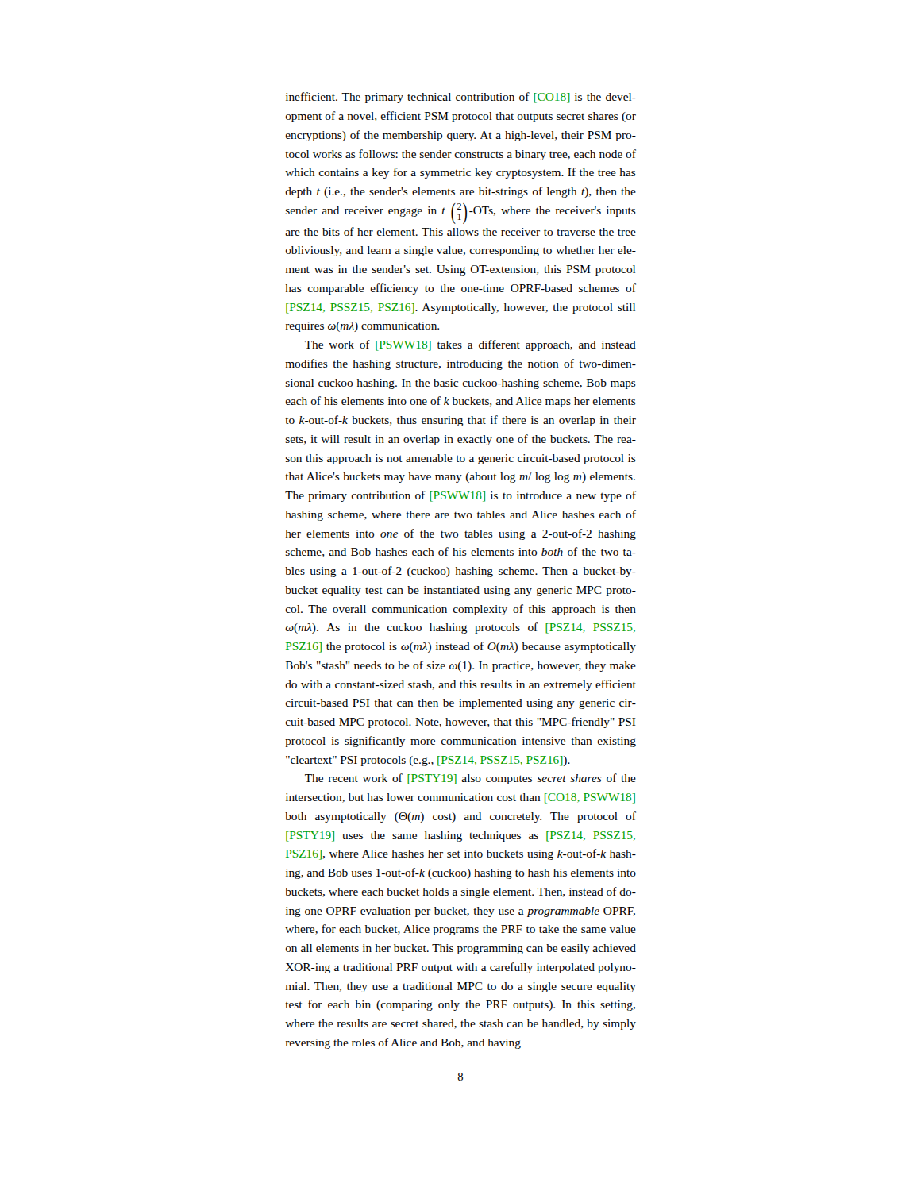inefficient. The primary technical contribution of [CO18] is the development of a novel, efficient PSM protocol that outputs secret shares (or encryptions) of the membership query. At a high-level, their PSM protocol works as follows: the sender constructs a binary tree, each node of which contains a key for a symmetric key cryptosystem. If the tree has depth t (i.e., the sender's elements are bit-strings of length t), then the sender and receiver engage in t (2
1)-OTs, where the receiver's inputs are the bits of her element. This allows the receiver to traverse the tree obliviously, and learn a single value, corresponding to whether her element was in the sender's set. Using OT-extension, this PSM protocol has comparable efficiency to the one-time OPRF-based schemes of [PSZ14, PSSZ15, PSZ16]. Asymptotically, however, the protocol still requires ω(mλ) communication.
The work of [PSWW18] takes a different approach, and instead modifies the hashing structure, introducing the notion of two-dimensional cuckoo hashing. In the basic cuckoo-hashing scheme, Bob maps each of his elements into one of k buckets, and Alice maps her elements to k-out-of-k buckets, thus ensuring that if there is an overlap in their sets, it will result in an overlap in exactly one of the buckets. The reason this approach is not amenable to a generic circuit-based protocol is that Alice's buckets may have many (about log m/ log log m) elements. The primary contribution of [PSWW18] is to introduce a new type of hashing scheme, where there are two tables and Alice hashes each of her elements into one of the two tables using a 2-out-of-2 hashing scheme, and Bob hashes each of his elements into both of the two tables using a 1-out-of-2 (cuckoo) hashing scheme. Then a bucket-by-bucket equality test can be instantiated using any generic MPC protocol. The overall communication complexity of this approach is then ω(mλ). As in the cuckoo hashing protocols of [PSZ14, PSSZ15, PSZ16] the protocol is ω(mλ) instead of O(mλ) because asymptotically Bob's "stash" needs to be of size ω(1). In practice, however, they make do with a constant-sized stash, and this results in an extremely efficient circuit-based PSI that can then be implemented using any generic circuit-based MPC protocol. Note, however, that this "MPC-friendly" PSI protocol is significantly more communication intensive than existing "cleartext" PSI protocols (e.g., [PSZ14, PSSZ15, PSZ16]).
The recent work of [PSTY19] also computes secret shares of the intersection, but has lower communication cost than [CO18, PSWW18] both asymptotically (Θ(m) cost) and concretely. The protocol of [PSTY19] uses the same hashing techniques as [PSZ14, PSSZ15, PSZ16], where Alice hashes her set into buckets using k-out-of-k hashing, and Bob uses 1-out-of-k (cuckoo) hashing to hash his elements into buckets, where each bucket holds a single element. Then, instead of doing one OPRF evaluation per bucket, they use a programmable OPRF, where, for each bucket, Alice programs the PRF to take the same value on all elements in her bucket. This programming can be easily achieved XOR-ing a traditional PRF output with a carefully interpolated polynomial. Then, they use a traditional MPC to do a single secure equality test for each bin (comparing only the PRF outputs). In this setting, where the results are secret shared, the stash can be handled, by simply reversing the roles of Alice and Bob, and having
8